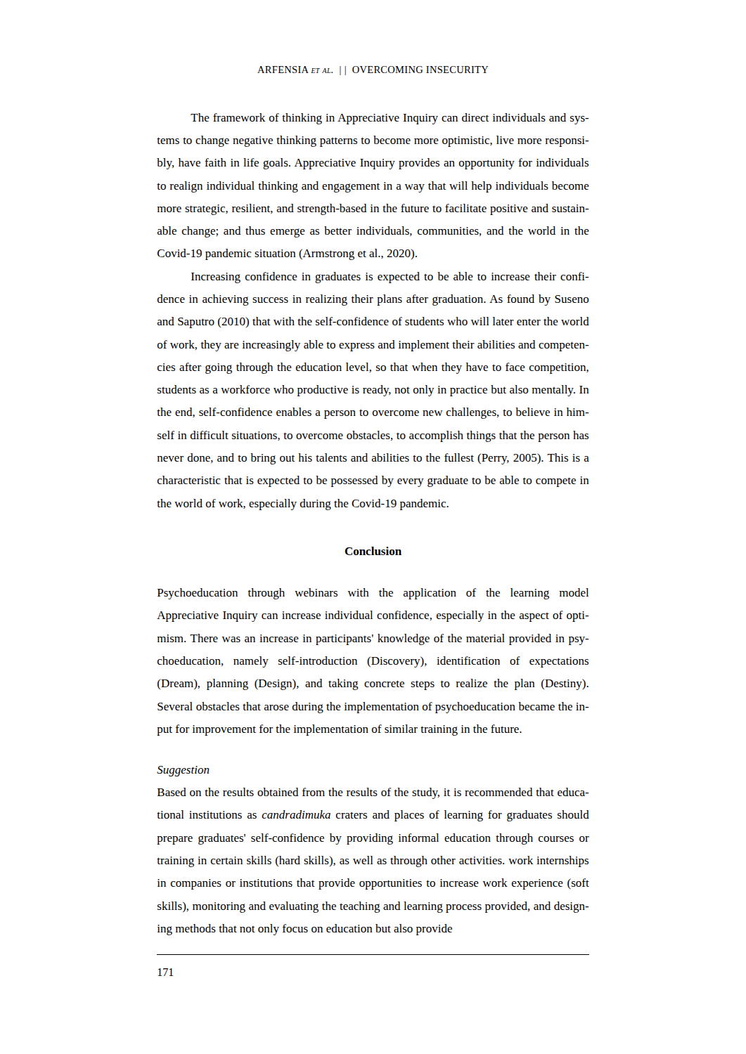ARFENSIA et al. | | OVERCOMING INSECURITY
The framework of thinking in Appreciative Inquiry can direct individuals and systems to change negative thinking patterns to become more optimistic, live more responsibly, have faith in life goals. Appreciative Inquiry provides an opportunity for individuals to realign individual thinking and engagement in a way that will help individuals become more strategic, resilient, and strength-based in the future to facilitate positive and sustainable change; and thus emerge as better individuals, communities, and the world in the Covid-19 pandemic situation (Armstrong et al., 2020).
Increasing confidence in graduates is expected to be able to increase their confidence in achieving success in realizing their plans after graduation. As found by Suseno and Saputro (2010) that with the self-confidence of students who will later enter the world of work, they are increasingly able to express and implement their abilities and competencies after going through the education level, so that when they have to face competition, students as a workforce who productive is ready, not only in practice but also mentally. In the end, self-confidence enables a person to overcome new challenges, to believe in himself in difficult situations, to overcome obstacles, to accomplish things that the person has never done, and to bring out his talents and abilities to the fullest (Perry, 2005). This is a characteristic that is expected to be possessed by every graduate to be able to compete in the world of work, especially during the Covid-19 pandemic.
Conclusion
Psychoeducation through webinars with the application of the learning model Appreciative Inquiry can increase individual confidence, especially in the aspect of optimism. There was an increase in participants' knowledge of the material provided in psychoeducation, namely self-introduction (Discovery), identification of expectations (Dream), planning (Design), and taking concrete steps to realize the plan (Destiny). Several obstacles that arose during the implementation of psychoeducation became the input for improvement for the implementation of similar training in the future.
Suggestion
Based on the results obtained from the results of the study, it is recommended that educational institutions as candradimuka craters and places of learning for graduates should prepare graduates' self-confidence by providing informal education through courses or training in certain skills (hard skills), as well as through other activities. work internships in companies or institutions that provide opportunities to increase work experience (soft skills), monitoring and evaluating the teaching and learning process provided, and designing methods that not only focus on education but also provide
171